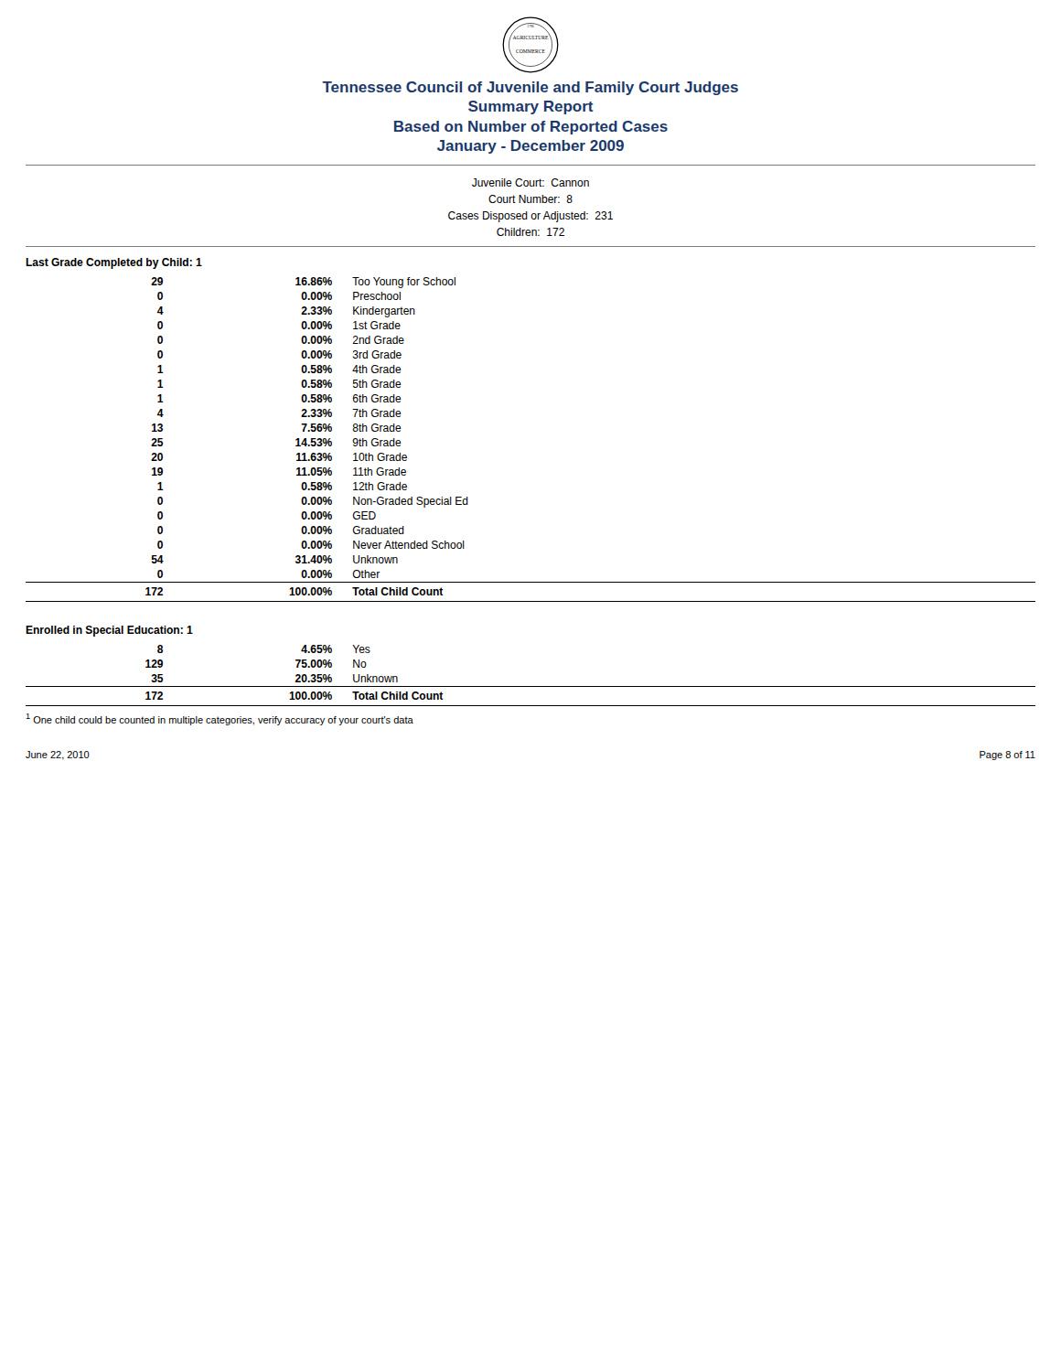Tennessee Council of Juvenile and Family Court Judges
Summary Report
Based on Number of Reported Cases
January - December 2009
Juvenile Court: Cannon
Court Number: 8
Cases Disposed or Adjusted: 231
Children: 172
Last Grade Completed by Child: 1
| 29 | 16.86% | Too Young for School |
| 0 | 0.00% | Preschool |
| 4 | 2.33% | Kindergarten |
| 0 | 0.00% | 1st Grade |
| 0 | 0.00% | 2nd Grade |
| 0 | 0.00% | 3rd Grade |
| 1 | 0.58% | 4th Grade |
| 1 | 0.58% | 5th Grade |
| 1 | 0.58% | 6th Grade |
| 4 | 2.33% | 7th Grade |
| 13 | 7.56% | 8th Grade |
| 25 | 14.53% | 9th Grade |
| 20 | 11.63% | 10th Grade |
| 19 | 11.05% | 11th Grade |
| 1 | 0.58% | 12th Grade |
| 0 | 0.00% | Non-Graded Special Ed |
| 0 | 0.00% | GED |
| 0 | 0.00% | Graduated |
| 0 | 0.00% | Never Attended School |
| 54 | 31.40% | Unknown |
| 0 | 0.00% | Other |
| 172 | 100.00% | Total Child Count |
Enrolled in Special Education: 1
| 8 | 4.65% | Yes |
| 129 | 75.00% | No |
| 35 | 20.35% | Unknown |
| 172 | 100.00% | Total Child Count |
1 One child could be counted in multiple categories, verify accuracy of your court's data
June 22, 2010 Page 8 of 11